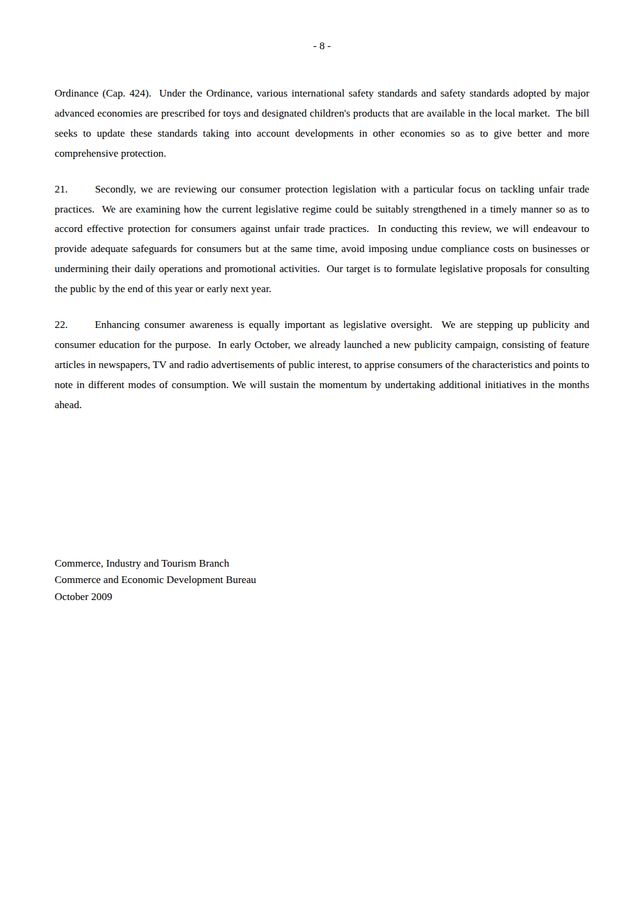- 8 -
Ordinance (Cap. 424). Under the Ordinance, various international safety standards and safety standards adopted by major advanced economies are prescribed for toys and designated children's products that are available in the local market. The bill seeks to update these standards taking into account developments in other economies so as to give better and more comprehensive protection.
21. Secondly, we are reviewing our consumer protection legislation with a particular focus on tackling unfair trade practices. We are examining how the current legislative regime could be suitably strengthened in a timely manner so as to accord effective protection for consumers against unfair trade practices. In conducting this review, we will endeavour to provide adequate safeguards for consumers but at the same time, avoid imposing undue compliance costs on businesses or undermining their daily operations and promotional activities. Our target is to formulate legislative proposals for consulting the public by the end of this year or early next year.
22. Enhancing consumer awareness is equally important as legislative oversight. We are stepping up publicity and consumer education for the purpose. In early October, we already launched a new publicity campaign, consisting of feature articles in newspapers, TV and radio advertisements of public interest, to apprise consumers of the characteristics and points to note in different modes of consumption. We will sustain the momentum by undertaking additional initiatives in the months ahead.
Commerce, Industry and Tourism Branch
Commerce and Economic Development Bureau
October 2009